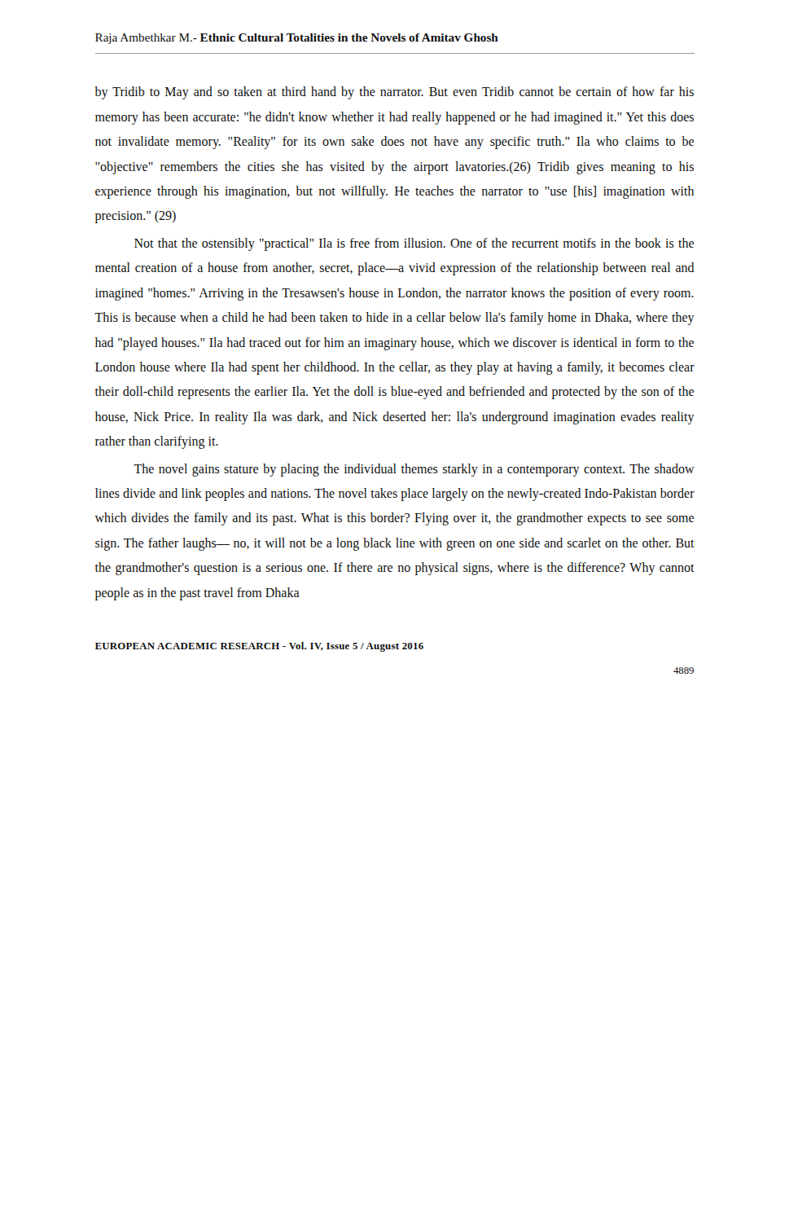Raja Ambethkar M.- Ethnic Cultural Totalities in the Novels of Amitav Ghosh
by Tridib to May and so taken at third hand by the narrator. But even Tridib cannot be certain of how far his memory has been accurate: "he didn't know whether it had really happened or he had imagined it." Yet this does not invalidate memory. "Reality" for its own sake does not have any specific truth." Ila who claims to be "objective" remembers the cities she has visited by the airport lavatories.(26) Tridib gives meaning to his experience through his imagination, but not willfully. He teaches the narrator to "use [his] imagination with precision." (29)
Not that the ostensibly "practical" Ila is free from illusion. One of the recurrent motifs in the book is the mental creation of a house from another, secret, place—a vivid expression of the relationship between real and imagined "homes." Arriving in the Tresawsen's house in London, the narrator knows the position of every room. This is because when a child he had been taken to hide in a cellar below lla's family home in Dhaka, where they had "played houses." Ila had traced out for him an imaginary house, which we discover is identical in form to the London house where Ila had spent her childhood. In the cellar, as they play at having a family, it becomes clear their doll-child represents the earlier Ila. Yet the doll is blue-eyed and befriended and protected by the son of the house, Nick Price. In reality Ila was dark, and Nick deserted her: lla's underground imagination evades reality rather than clarifying it.
The novel gains stature by placing the individual themes starkly in a contemporary context. The shadow lines divide and link peoples and nations. The novel takes place largely on the newly-created Indo-Pakistan border which divides the family and its past. What is this border? Flying over it, the grandmother expects to see some sign. The father laughs— no, it will not be a long black line with green on one side and scarlet on the other. But the grandmother's question is a serious one. If there are no physical signs, where is the difference? Why cannot people as in the past travel from Dhaka
EUROPEAN ACADEMIC RESEARCH - Vol. IV, Issue 5 / August 2016
4889